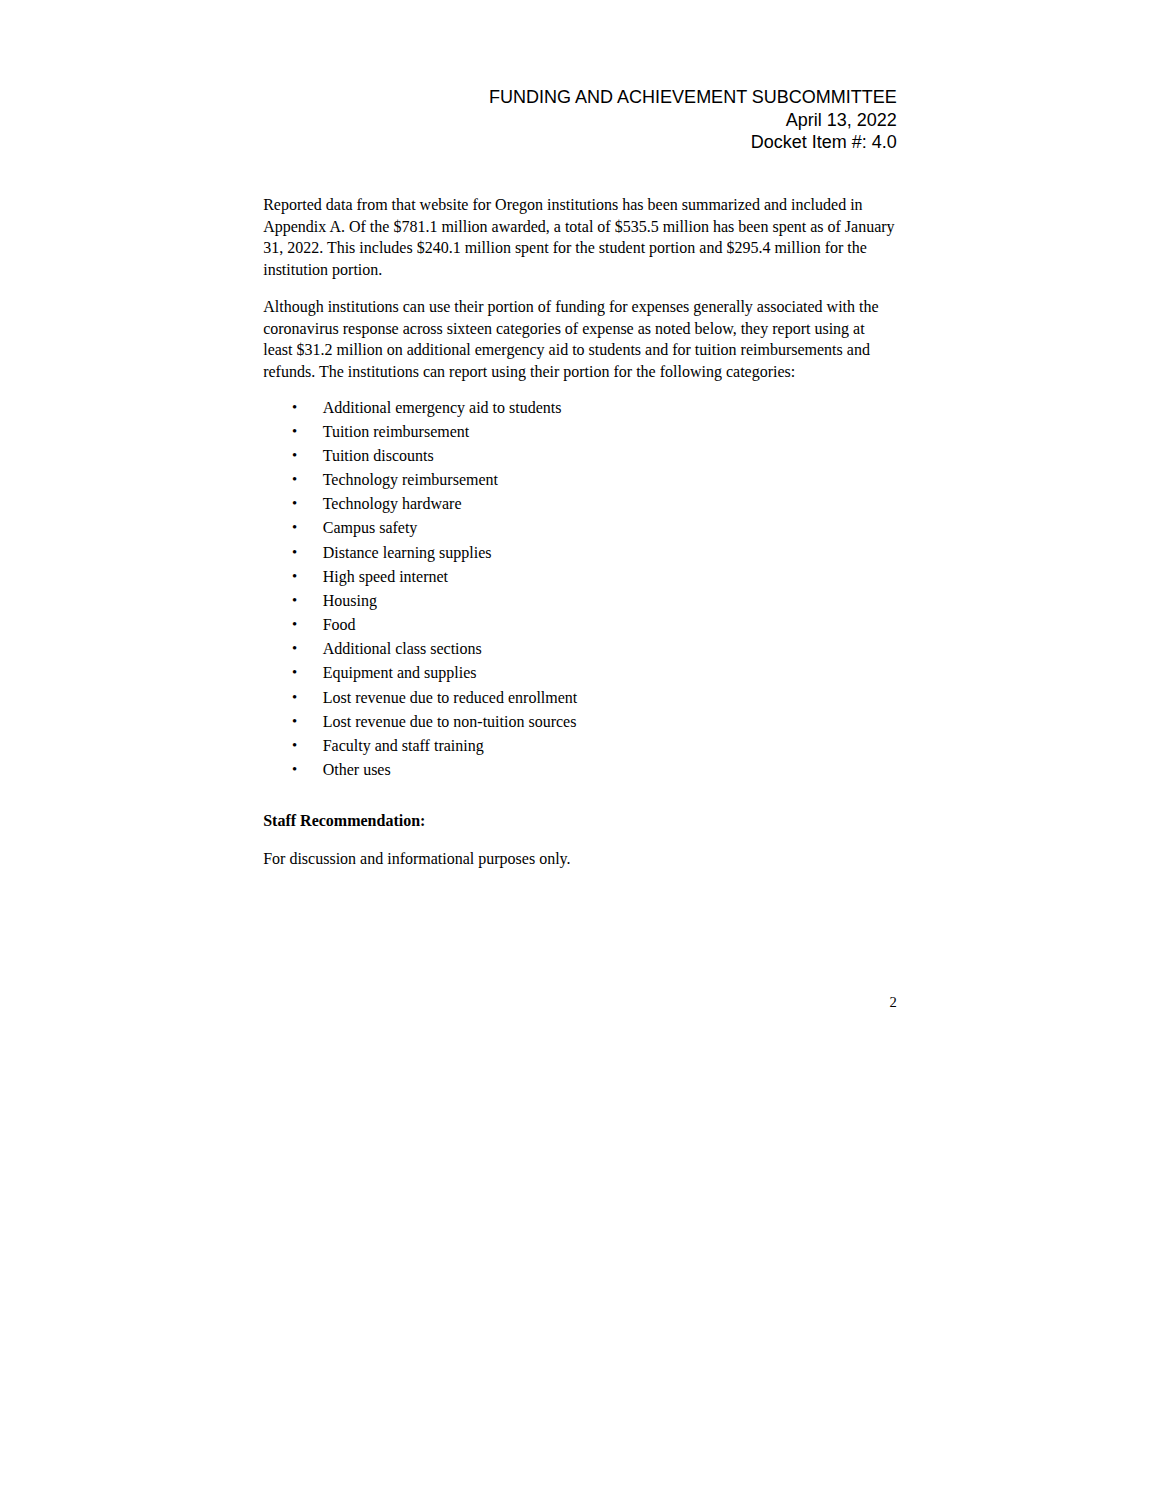FUNDING AND ACHIEVEMENT SUBCOMMITTEE April 13, 2022 Docket Item #: 4.0
Reported data from that website for Oregon institutions has been summarized and included in Appendix A. Of the $781.1 million awarded, a total of $535.5 million has been spent as of January 31, 2022. This includes $240.1 million spent for the student portion and $295.4 million for the institution portion.
Although institutions can use their portion of funding for expenses generally associated with the coronavirus response across sixteen categories of expense as noted below, they report using at least $31.2 million on additional emergency aid to students and for tuition reimbursements and refunds. The institutions can report using their portion for the following categories:
Additional emergency aid to students
Tuition reimbursement
Tuition discounts
Technology reimbursement
Technology hardware
Campus safety
Distance learning supplies
High speed internet
Housing
Food
Additional class sections
Equipment and supplies
Lost revenue due to reduced enrollment
Lost revenue due to non-tuition sources
Faculty and staff training
Other uses
Staff Recommendation:
For discussion and informational purposes only.
2